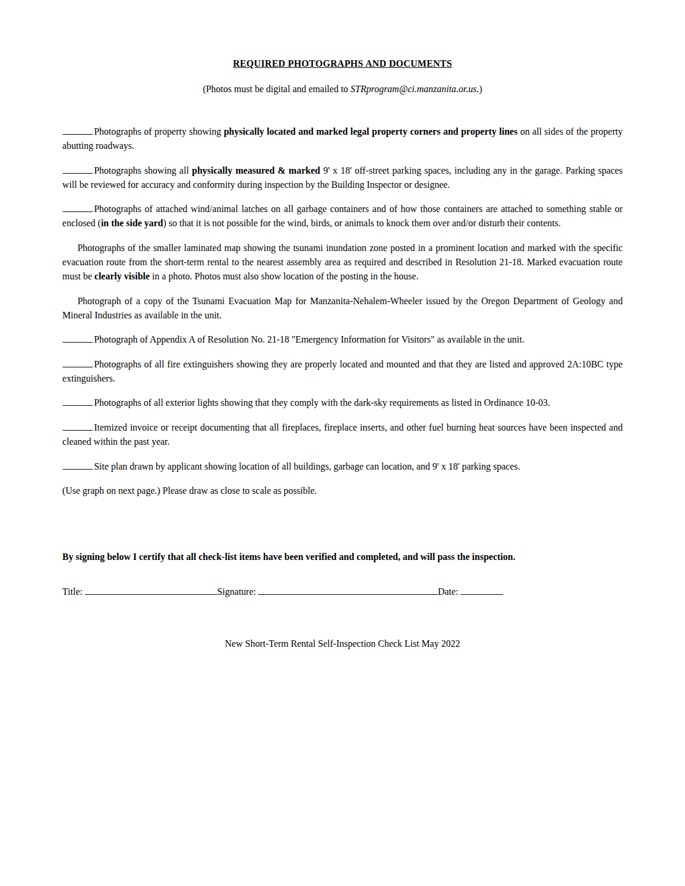REQUIRED PHOTOGRAPHS AND DOCUMENTS
(Photos must be digital and emailed to STRprogram@ci.manzanita.or.us.)
Photographs of property showing physically located and marked legal property corners and property lines on all sides of the property abutting roadways.
Photographs showing all physically measured & marked 9' x 18' off-street parking spaces, including any in the garage. Parking spaces will be reviewed for accuracy and conformity during inspection by the Building Inspector or designee.
Photographs of attached wind/animal latches on all garbage containers and of how those containers are attached to something stable or enclosed (in the side yard) so that it is not possible for the wind, birds, or animals to knock them over and/or disturb their contents.
Photographs of the smaller laminated map showing the tsunami inundation zone posted in a prominent location and marked with the specific evacuation route from the short-term rental to the nearest assembly area as required and described in Resolution 21-18. Marked evacuation route must be clearly visible in a photo. Photos must also show location of the posting in the house.
Photograph of a copy of the Tsunami Evacuation Map for Manzanita-Nehalem-Wheeler issued by the Oregon Department of Geology and Mineral Industries as available in the unit.
Photograph of Appendix A of Resolution No. 21-18 "Emergency Information for Visitors" as available in the unit.
Photographs of all fire extinguishers showing they are properly located and mounted and that they are listed and approved 2A:10BC type extinguishers.
Photographs of all exterior lights showing that they comply with the dark-sky requirements as listed in Ordinance 10-03.
Itemized invoice or receipt documenting that all fireplaces, fireplace inserts, and other fuel burning heat sources have been inspected and cleaned within the past year.
Site plan drawn by applicant showing location of all buildings, garbage can location, and 9' x 18' parking spaces.
(Use graph on next page.) Please draw as close to scale as possible.
By signing below I certify that all check-list items have been verified and completed, and will pass the inspection.
Title: Signature: Date:
New Short-Term Rental Self-Inspection Check List May 2022